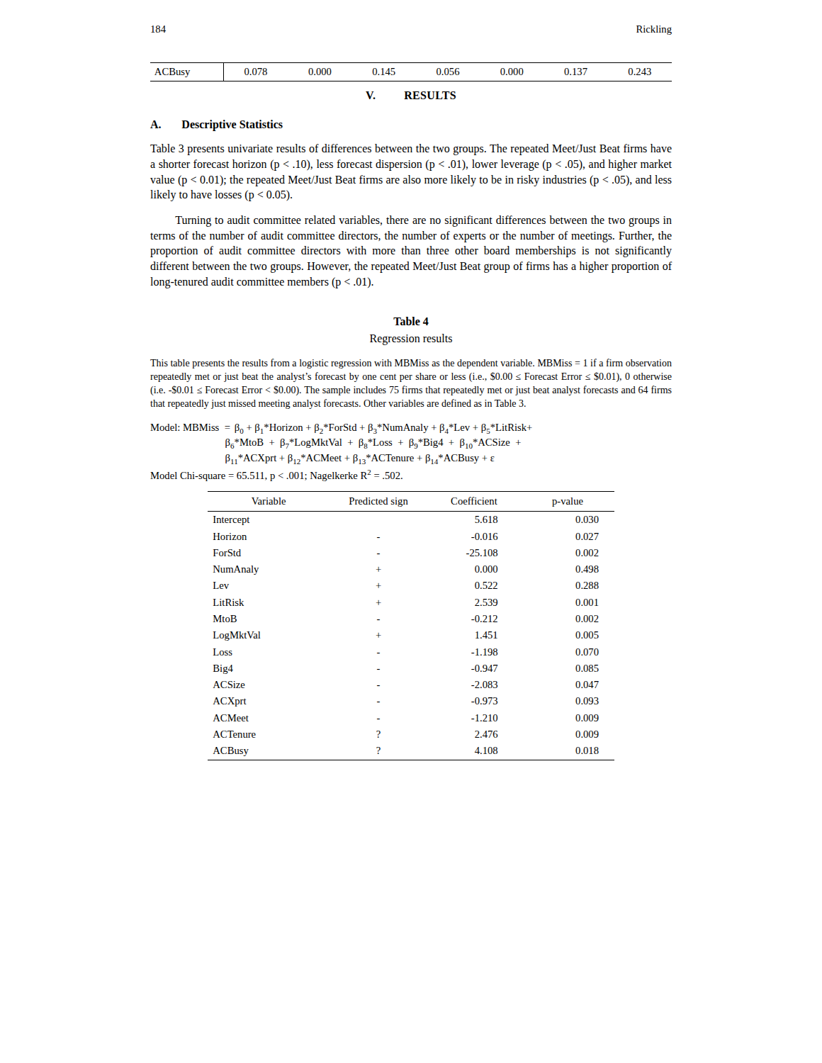184 Rickling
| ACBusy | 0.078 | 0.000 | 0.145 | 0.056 | 0.000 | 0.137 | 0.243 |
V. RESULTS
A. Descriptive Statistics
Table 3 presents univariate results of differences between the two groups. The repeated Meet/Just Beat firms have a shorter forecast horizon (p < .10), less forecast dispersion (p < .01), lower leverage (p < .05), and higher market value (p < 0.01); the repeated Meet/Just Beat firms are also more likely to be in risky industries (p < .05), and less likely to have losses (p < 0.05).
Turning to audit committee related variables, there are no significant differences between the two groups in terms of the number of audit committee directors, the number of experts or the number of meetings. Further, the proportion of audit committee directors with more than three other board memberships is not significantly different between the two groups. However, the repeated Meet/Just Beat group of firms has a higher proportion of long-tenured audit committee members (p < .01).
Table 4
Regression results
This table presents the results from a logistic regression with MBMiss as the dependent variable. MBMiss = 1 if a firm observation repeatedly met or just beat the analyst’s forecast by one cent per share or less (i.e., $0.00 ≤ Forecast Error ≤ $0.01), 0 otherwise (i.e. -$0.01 ≤ Forecast Error < $0.00). The sample includes 75 firms that repeatedly met or just beat analyst forecasts and 64 firms that repeatedly just missed meeting analyst forecasts. Other variables are defined as in Table 3.
Model: MBMiss = β0 + β1*Horizon + β2*ForStd + β3*NumAnaly + β4*Lev + β5*LitRisk+
β6*MtoB + β7*LogMktVal + β8*Loss + β9*Big4 + β10*ACSize +
β11*ACXprt + β12*ACMeet + β13*ACTenure + β14*ACBusy + ε
Model Chi-square = 65.511, p < .001; Nagelkerke R2 = .502.
| Variable | Predicted sign | Coefficient | p-value |
| --- | --- | --- | --- |
| Intercept | | 5.618 | 0.030 |
| Horizon | - | -0.016 | 0.027 |
| ForStd | - | -25.108 | 0.002 |
| NumAnaly | + | 0.000 | 0.498 |
| Lev | + | 0.522 | 0.288 |
| LitRisk | + | 2.539 | 0.001 |
| MtoB | - | -0.212 | 0.002 |
| LogMktVal | + | 1.451 | 0.005 |
| Loss | - | -1.198 | 0.070 |
| Big4 | - | -0.947 | 0.085 |
| ACSize | - | -2.083 | 0.047 |
| ACXprt | - | -0.973 | 0.093 |
| ACMeet | - | -1.210 | 0.009 |
| ACTenure | ? | 2.476 | 0.009 |
| ACBusy | ? | 4.108 | 0.018 |